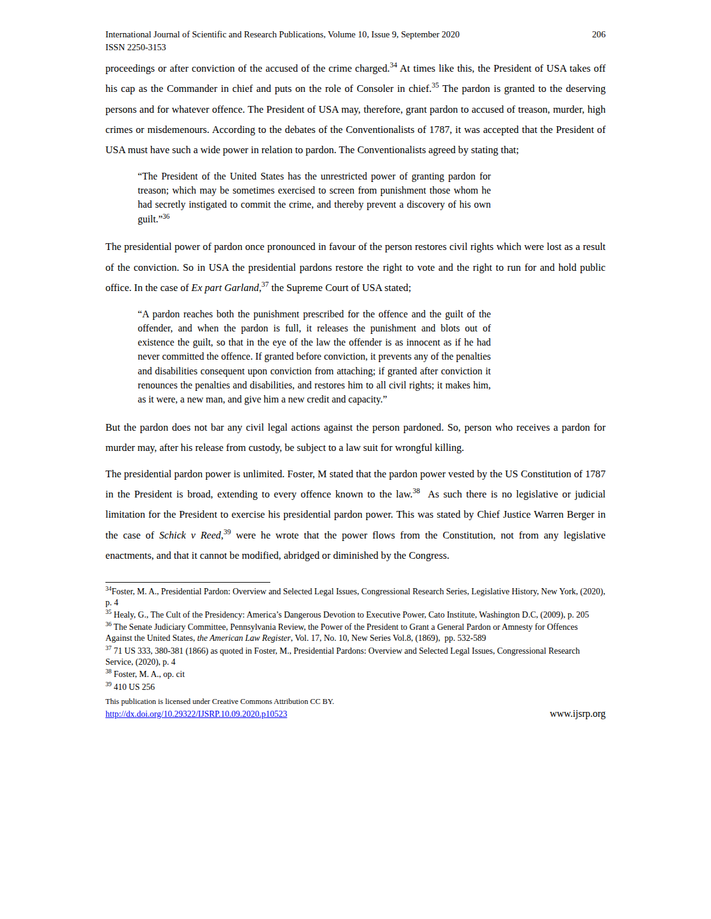International Journal of Scientific and Research Publications, Volume 10, Issue 9, September 2020
206
ISSN 2250-3153
proceedings or after conviction of the accused of the crime charged.34 At times like this, the President of USA takes off his cap as the Commander in chief and puts on the role of Consoler in chief.35 The pardon is granted to the deserving persons and for whatever offence. The President of USA may, therefore, grant pardon to accused of treason, murder, high crimes or misdemenours. According to the debates of the Conventionalists of 1787, it was accepted that the President of USA must have such a wide power in relation to pardon. The Conventionalists agreed by stating that;
“The President of the United States has the unrestricted power of granting pardon for treason; which may be sometimes exercised to screen from punishment those whom he had secretly instigated to commit the crime, and thereby prevent a discovery of his own guilt.”36
The presidential power of pardon once pronounced in favour of the person restores civil rights which were lost as a result of the conviction. So in USA the presidential pardons restore the right to vote and the right to run for and hold public office. In the case of Ex part Garland,37 the Supreme Court of USA stated;
“A pardon reaches both the punishment prescribed for the offence and the guilt of the offender, and when the pardon is full, it releases the punishment and blots out of existence the guilt, so that in the eye of the law the offender is as innocent as if he had never committed the offence. If granted before conviction, it prevents any of the penalties and disabilities consequent upon conviction from attaching; if granted after conviction it renounces the penalties and disabilities, and restores him to all civil rights; it makes him, as it were, a new man, and give him a new credit and capacity.”
But the pardon does not bar any civil legal actions against the person pardoned. So, person who receives a pardon for murder may, after his release from custody, be subject to a law suit for wrongful killing.
The presidential pardon power is unlimited. Foster, M stated that the pardon power vested by the US Constitution of 1787 in the President is broad, extending to every offence known to the law.38 As such there is no legislative or judicial limitation for the President to exercise his presidential pardon power. This was stated by Chief Justice Warren Berger in the case of Schick v Reed,39 were he wrote that the power flows from the Constitution, not from any legislative enactments, and that it cannot be modified, abridged or diminished by the Congress.
34Foster, M. A., Presidential Pardon: Overview and Selected Legal Issues, Congressional Research Series, Legislative History, New York, (2020), p. 4
35 Healy, G., The Cult of the Presidency: America’s Dangerous Devotion to Executive Power, Cato Institute, Washington D.C, (2009), p. 205
36 The Senate Judiciary Committee, Pennsylvania Review, the Power of the President to Grant a General Pardon or Amnesty for Offences Against the United States, the American Law Register, Vol. 17, No. 10, New Series Vol.8, (1869), pp. 532-589
37 71 US 333, 380-381 (1866) as quoted in Foster, M., Presidential Pardons: Overview and Selected Legal Issues, Congressional Research Service, (2020), p. 4
38 Foster, M. A., op. cit
39 410 US 256
This publication is licensed under Creative Commons Attribution CC BY.
http://dx.doi.org/10.29322/IJSRP.10.09.2020.p10523
www.ijsrp.org